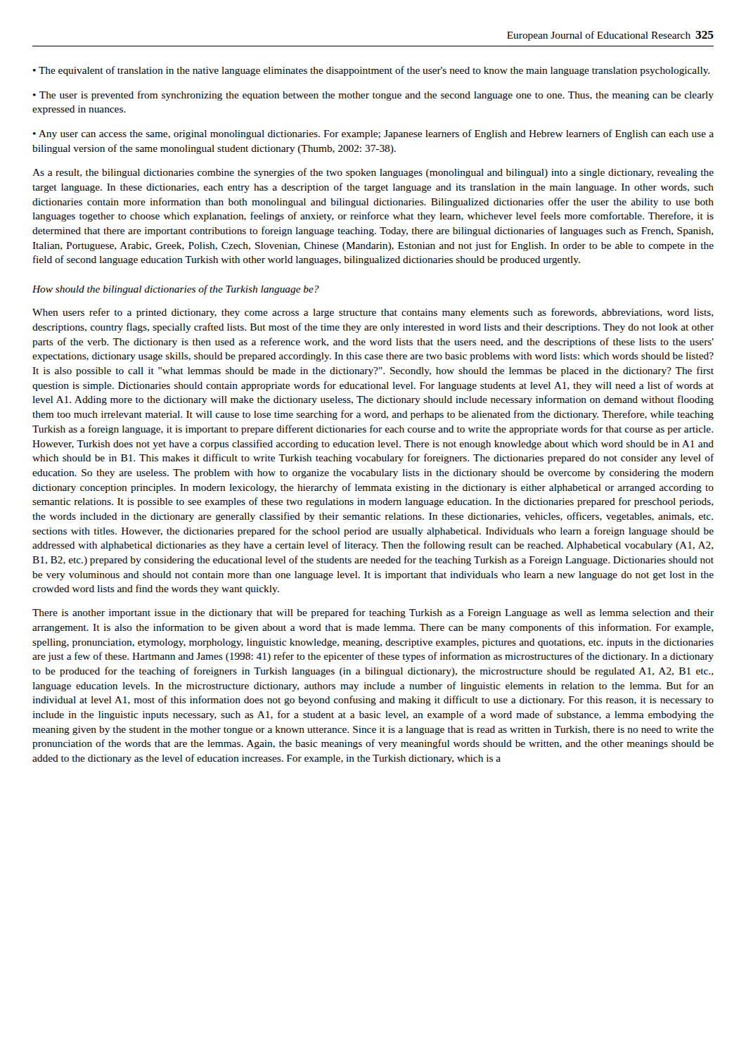European Journal of Educational Research 325
• The equivalent of translation in the native language eliminates the disappointment of the user's need to know the main language translation psychologically.
• The user is prevented from synchronizing the equation between the mother tongue and the second language one to one. Thus, the meaning can be clearly expressed in nuances.
• Any user can access the same, original monolingual dictionaries. For example; Japanese learners of English and Hebrew learners of English can each use a bilingual version of the same monolingual student dictionary (Thumb, 2002: 37-38).
As a result, the bilingual dictionaries combine the synergies of the two spoken languages (monolingual and bilingual) into a single dictionary, revealing the target language. In these dictionaries, each entry has a description of the target language and its translation in the main language. In other words, such dictionaries contain more information than both monolingual and bilingual dictionaries. Bilingualized dictionaries offer the user the ability to use both languages together to choose which explanation, feelings of anxiety, or reinforce what they learn, whichever level feels more comfortable. Therefore, it is determined that there are important contributions to foreign language teaching. Today, there are bilingual dictionaries of languages such as French, Spanish, Italian, Portuguese, Arabic, Greek, Polish, Czech, Slovenian, Chinese (Mandarin), Estonian and not just for English. In order to be able to compete in the field of second language education Turkish with other world languages, bilingualized dictionaries should be produced urgently.
How should the bilingual dictionaries of the Turkish language be?
When users refer to a printed dictionary, they come across a large structure that contains many elements such as forewords, abbreviations, word lists, descriptions, country flags, specially crafted lists. But most of the time they are only interested in word lists and their descriptions. They do not look at other parts of the verb. The dictionary is then used as a reference work, and the word lists that the users need, and the descriptions of these lists to the users' expectations, dictionary usage skills, should be prepared accordingly. In this case there are two basic problems with word lists: which words should be listed? It is also possible to call it "what lemmas should be made in the dictionary?". Secondly, how should the lemmas be placed in the dictionary? The first question is simple. Dictionaries should contain appropriate words for educational level. For language students at level A1, they will need a list of words at level A1. Adding more to the dictionary will make the dictionary useless, The dictionary should include necessary information on demand without flooding them too much irrelevant material. It will cause to lose time searching for a word, and perhaps to be alienated from the dictionary. Therefore, while teaching Turkish as a foreign language, it is important to prepare different dictionaries for each course and to write the appropriate words for that course as per article. However, Turkish does not yet have a corpus classified according to education level. There is not enough knowledge about which word should be in A1 and which should be in B1. This makes it difficult to write Turkish teaching vocabulary for foreigners. The dictionaries prepared do not consider any level of education. So they are useless. The problem with how to organize the vocabulary lists in the dictionary should be overcome by considering the modern dictionary conception principles. In modern lexicology, the hierarchy of lemmata existing in the dictionary is either alphabetical or arranged according to semantic relations. It is possible to see examples of these two regulations in modern language education. In the dictionaries prepared for preschool periods, the words included in the dictionary are generally classified by their semantic relations. In these dictionaries, vehicles, officers, vegetables, animals, etc. sections with titles. However, the dictionaries prepared for the school period are usually alphabetical. Individuals who learn a foreign language should be addressed with alphabetical dictionaries as they have a certain level of literacy. Then the following result can be reached. Alphabetical vocabulary (A1, A2, B1, B2, etc.) prepared by considering the educational level of the students are needed for the teaching Turkish as a Foreign Language. Dictionaries should not be very voluminous and should not contain more than one language level. It is important that individuals who learn a new language do not get lost in the crowded word lists and find the words they want quickly.
There is another important issue in the dictionary that will be prepared for teaching Turkish as a Foreign Language as well as lemma selection and their arrangement. It is also the information to be given about a word that is made lemma. There can be many components of this information. For example, spelling, pronunciation, etymology, morphology, linguistic knowledge, meaning, descriptive examples, pictures and quotations, etc. inputs in the dictionaries are just a few of these. Hartmann and James (1998: 41) refer to the epicenter of these types of information as microstructures of the dictionary. In a dictionary to be produced for the teaching of foreigners in Turkish languages (in a bilingual dictionary), the microstructure should be regulated A1, A2, B1 etc., language education levels. In the microstructure dictionary, authors may include a number of linguistic elements in relation to the lemma. But for an individual at level A1, most of this information does not go beyond confusing and making it difficult to use a dictionary. For this reason, it is necessary to include in the linguistic inputs necessary, such as A1, for a student at a basic level, an example of a word made of substance, a lemma embodying the meaning given by the student in the mother tongue or a known utterance. Since it is a language that is read as written in Turkish, there is no need to write the pronunciation of the words that are the lemmas. Again, the basic meanings of very meaningful words should be written, and the other meanings should be added to the dictionary as the level of education increases. For example, in the Turkish dictionary, which is a